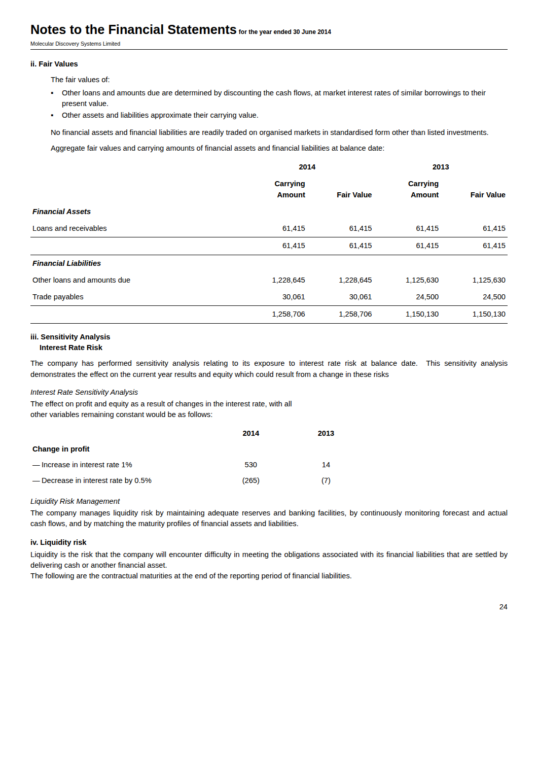Notes to the Financial Statements
for the year ended 30 June 2014
Molecular Discovery Systems Limited
ii. Fair Values
The fair values of:
Other loans and amounts due are determined by discounting the cash flows, at market interest rates of similar borrowings to their present value.
Other assets and liabilities approximate their carrying value.
No financial assets and financial liabilities are readily traded on organised markets in standardised form other than listed investments.
Aggregate fair values and carrying amounts of financial assets and financial liabilities at balance date:
| | 2014 | 2013 |
| --- | --- | --- |
| | Carrying Amount | Fair Value | Carrying Amount | Fair Value |
| Financial Assets | | | | |
| Loans and receivables | 61,415 | 61,415 | 61,415 | 61,415 |
| | 61,415 | 61,415 | 61,415 | 61,415 |
| Financial Liabilities | | | | |
| Other loans and amounts due | 1,228,645 | 1,228,645 | 1,125,630 | 1,125,630 |
| Trade payables | 30,061 | 30,061 | 24,500 | 24,500 |
| | 1,258,706 | 1,258,706 | 1,150,130 | 1,150,130 |
iii. Sensitivity Analysis
Interest Rate Risk
The company has performed sensitivity analysis relating to its exposure to interest rate risk at balance date. This sensitivity analysis demonstrates the effect on the current year results and equity which could result from a change in these risks
Interest Rate Sensitivity Analysis
The effect on profit and equity as a result of changes in the interest rate, with all
other variables remaining constant would be as follows:
| | 2014 | 2013 |
| --- | --- | --- |
| Change in profit | | |
| — Increase in interest rate 1% | 530 | 14 |
| — Decrease in interest rate by 0.5% | (265) | (7) |
Liquidity Risk Management
The company manages liquidity risk by maintaining adequate reserves and banking facilities, by continuously monitoring forecast and actual cash flows, and by matching the maturity profiles of financial assets and liabilities.
iv. Liquidity risk
Liquidity is the risk that the company will encounter difficulty in meeting the obligations associated with its financial liabilities that are settled by delivering cash or another financial asset.
The following are the contractual maturities at the end of the reporting period of financial liabilities.
24